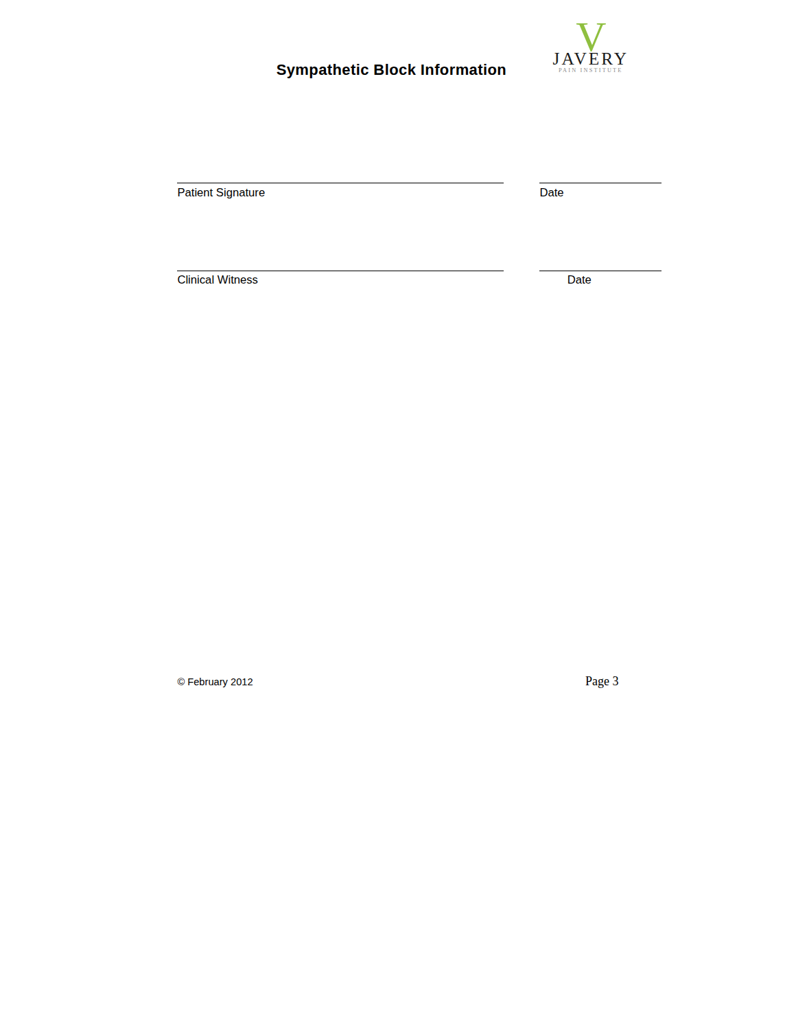V
JAVERY
PAIN INSTITUTE
Sympathetic Block Information
Patient Signature
Date
Clinical Witness
Date
© February 2012
Page 3